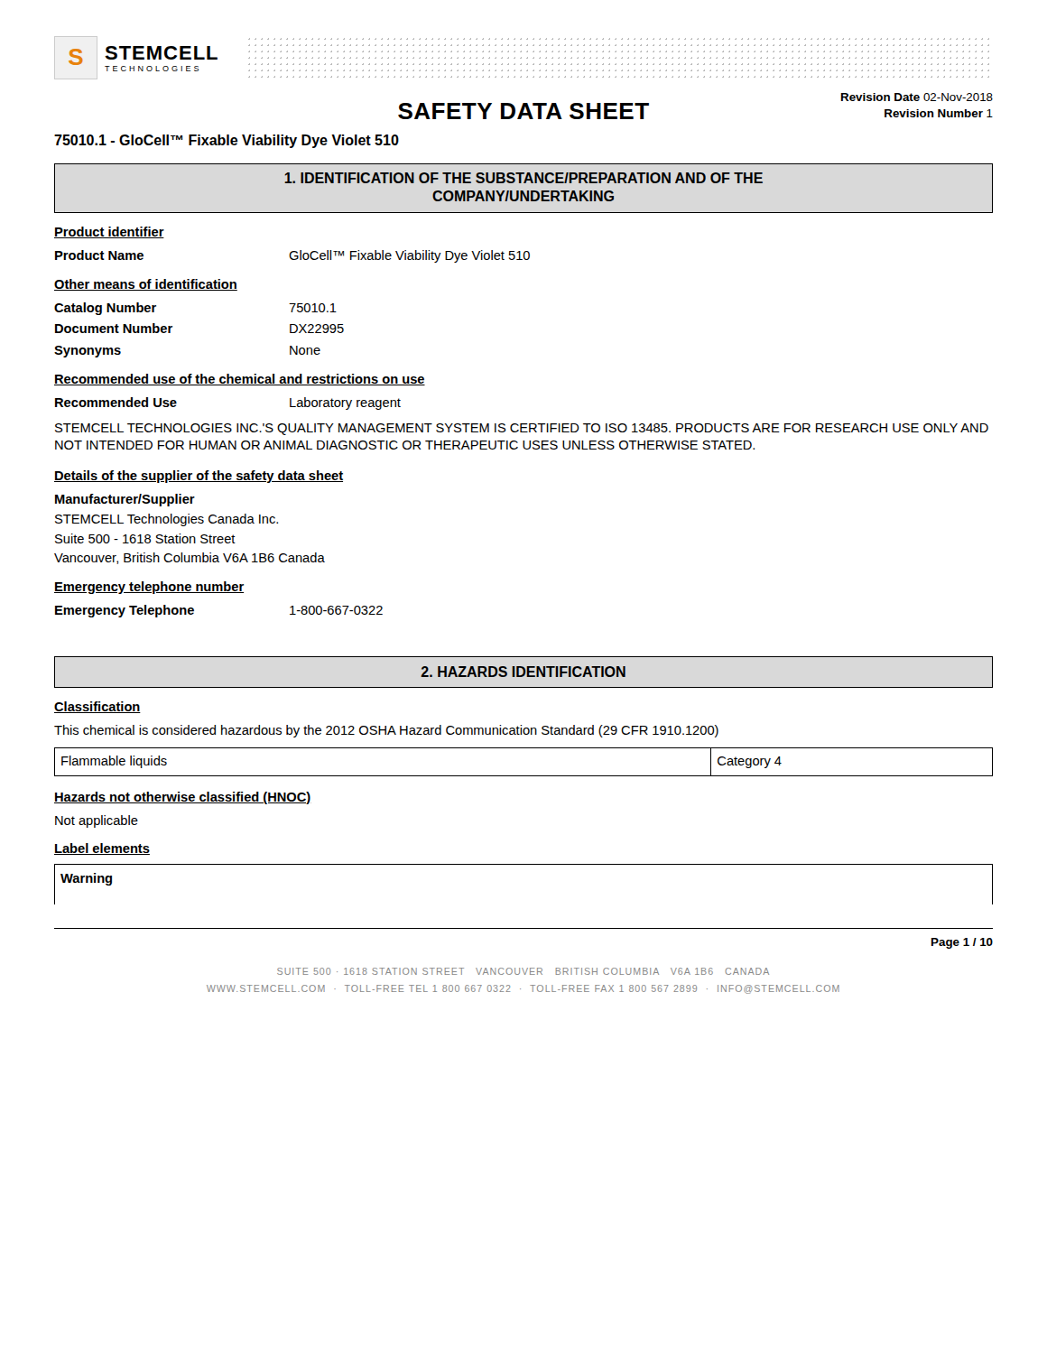STEMCELL
TECHNOLOGIES
SAFETY DATA SHEET
Revision Date 02-Nov-2018
Revision Number 1
75010.1 - GloCell™ Fixable Viability Dye Violet 510
1. IDENTIFICATION OF THE SUBSTANCE/PREPARATION AND OF THE
COMPANY/UNDERTAKING
Product identifier
Product Name
GloCell™ Fixable Viability Dye Violet 510
Other means of identification
Catalog Number
75010.1
Document Number
DX22995
Synonyms
None
Recommended use of the chemical and restrictions on use
Recommended Use
Laboratory reagent
STEMCELL TECHNOLOGIES INC.'S QUALITY MANAGEMENT SYSTEM IS CERTIFIED TO ISO 13485. PRODUCTS ARE FOR RESEARCH USE ONLY AND NOT INTENDED FOR HUMAN OR ANIMAL DIAGNOSTIC OR THERAPEUTIC USES UNLESS OTHERWISE STATED.
Details of the supplier of the safety data sheet
Manufacturer/Supplier
STEMCELL Technologies Canada Inc.
Suite 500 - 1618 Station Street
Vancouver, British Columbia V6A 1B6 Canada
Emergency telephone number
Emergency Telephone
1-800-667-0322
2. HAZARDS IDENTIFICATION
Classification
This chemical is considered hazardous by the 2012 OSHA Hazard Communication Standard (29 CFR 1910.1200)
| Flammable liquids | Category 4 |
Hazards not otherwise classified (HNOC)
Not applicable
Label elements
Warning
Page 1 / 10
SUITE 500 · 1618 STATION STREET VANCOUVER BRITISH COLUMBIA V6A 1B6 CANADA
WWW.STEMCELL.COM · TOLL-FREE TEL 1 800 667 0322 · TOLL-FREE FAX 1 800 567 2899 · INFO@STEMCELL.COM